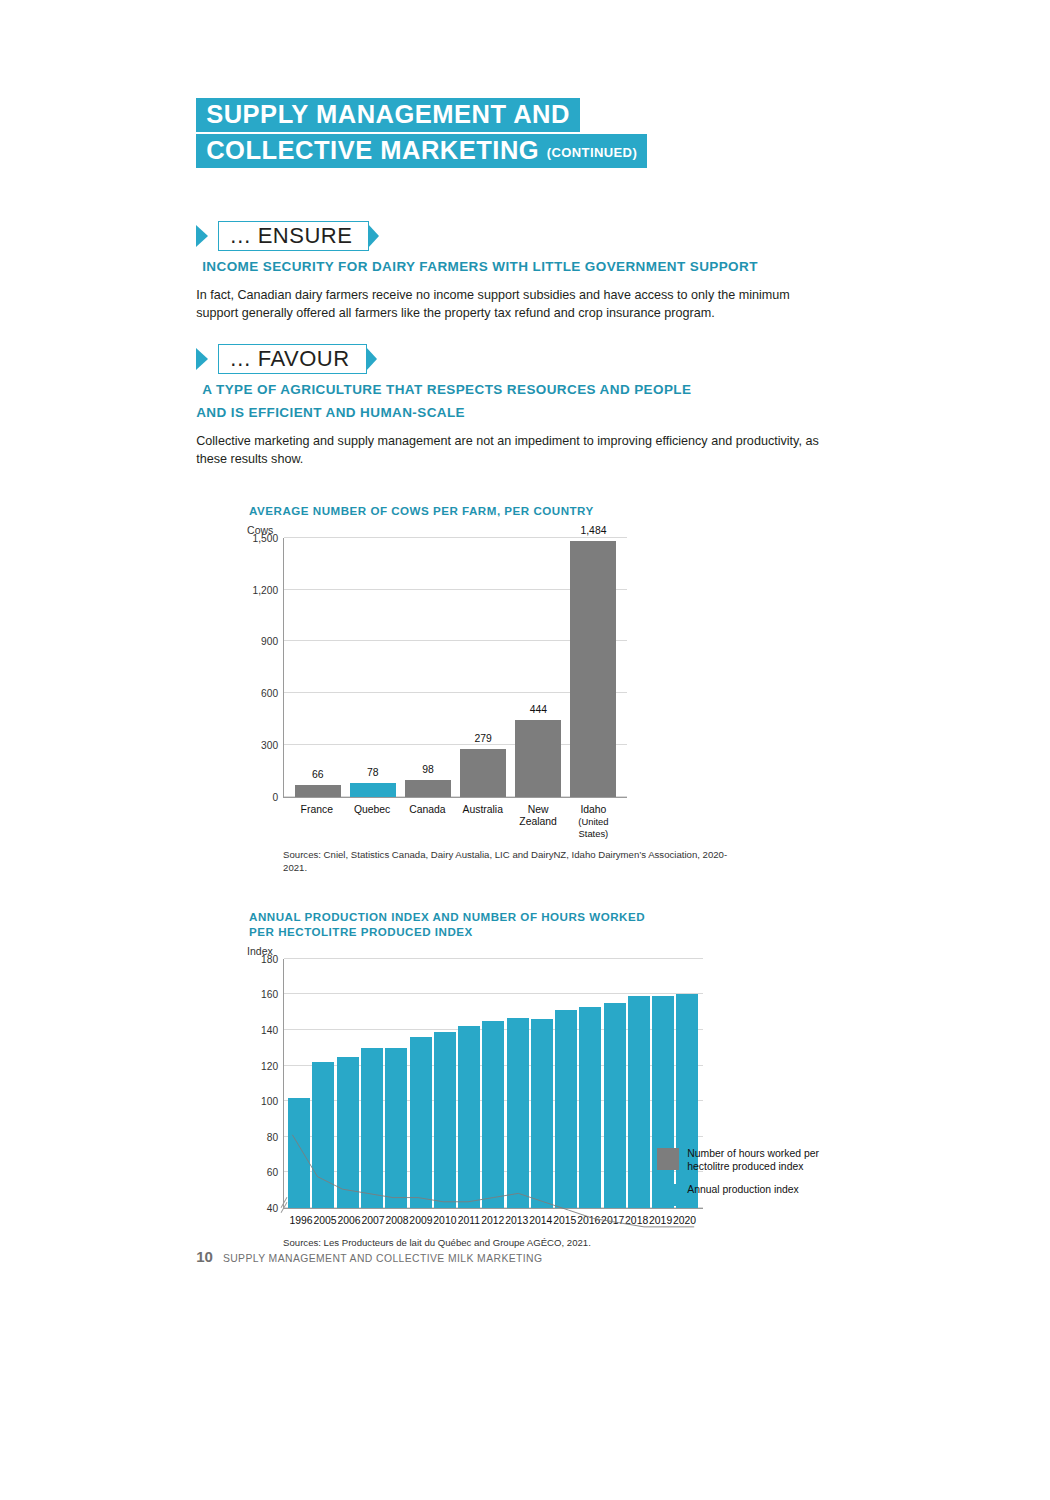Supply Management and
Collective Marketing (CONTINUED)
…ENSURE Income security for dairy farmers with little government support
In fact, Canadian dairy farmers receive no income support subsidies and have access to only the minimum support generally offered all farmers like the property tax refund and crop insurance program.
…FAVOUR A type of agriculture that respects resources and people
and is efficient and human-scale
Collective marketing and supply management are not an impediment to improving efficiency and productivity, as these results show.
Average number of cows per farm, per country
Cows
1,500
1,200
900
600
300
0
66
78
98
279
444
1,484
France Quebec Canada Australia New Zealand Idaho(United States)
Sources: Cniel, Statistics Canada, Dairy Austalia, LIC and DairyNZ, Idaho Dairymen’s Association, 2020-2021.
Annual production index and number of hours worked
per hectolitre produced index
Index
180
160
140
120
100
80
60
40
19962005200620072008200920102011201220132014201520162017201820192020
Number of hours worked per hectolitre produced index
Annual production index
Sources: Les Producteurs de lait du Québec and Groupe AGÉCO, 2021.
10 Supply management and collective milk marketing